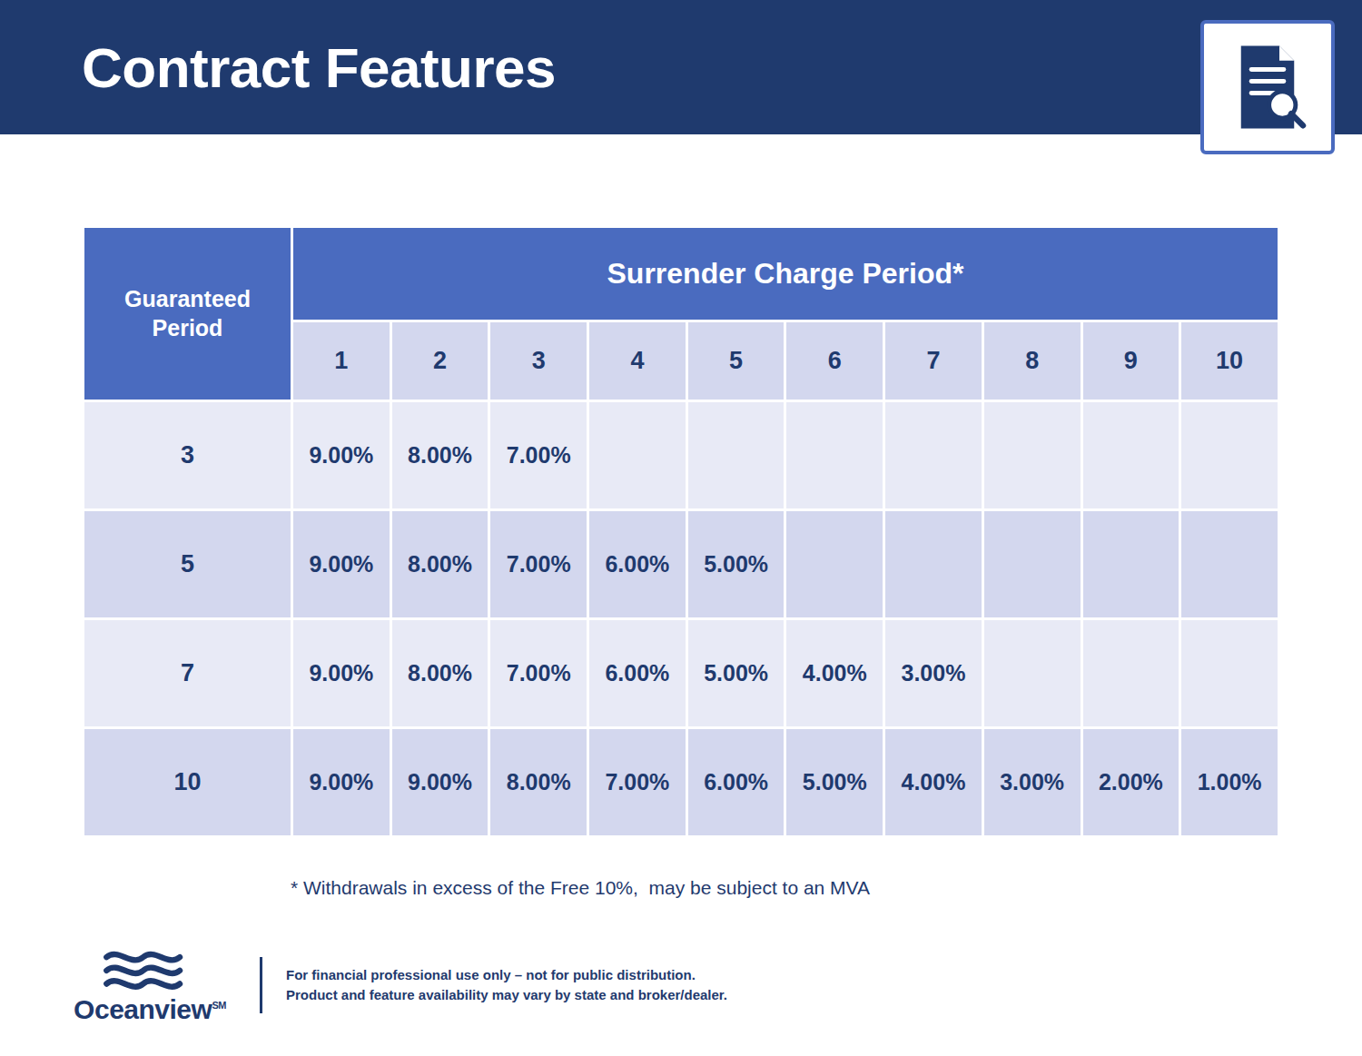Contract Features
| Guaranteed Period | Surrender Charge Period* |
| --- | --- |
| 1 | 2 | 3 | 4 | 5 | 6 | 7 | 8 | 9 | 10 |
| 3 | 9.00% | 8.00% | 7.00% | | | | | | | |
| 5 | 9.00% | 8.00% | 7.00% | 6.00% | 5.00% | | | | | |
| 7 | 9.00% | 8.00% | 7.00% | 6.00% | 5.00% | 4.00% | 3.00% | | | |
| 10 | 9.00% | 9.00% | 8.00% | 7.00% | 6.00% | 5.00% | 4.00% | 3.00% | 2.00% | 1.00% |
* Withdrawals in excess of the Free 10%, may be subject to an MVA
OceanviewSM
For financial professional use only – not for public distribution.
Product and feature availability may vary by state and broker/dealer.